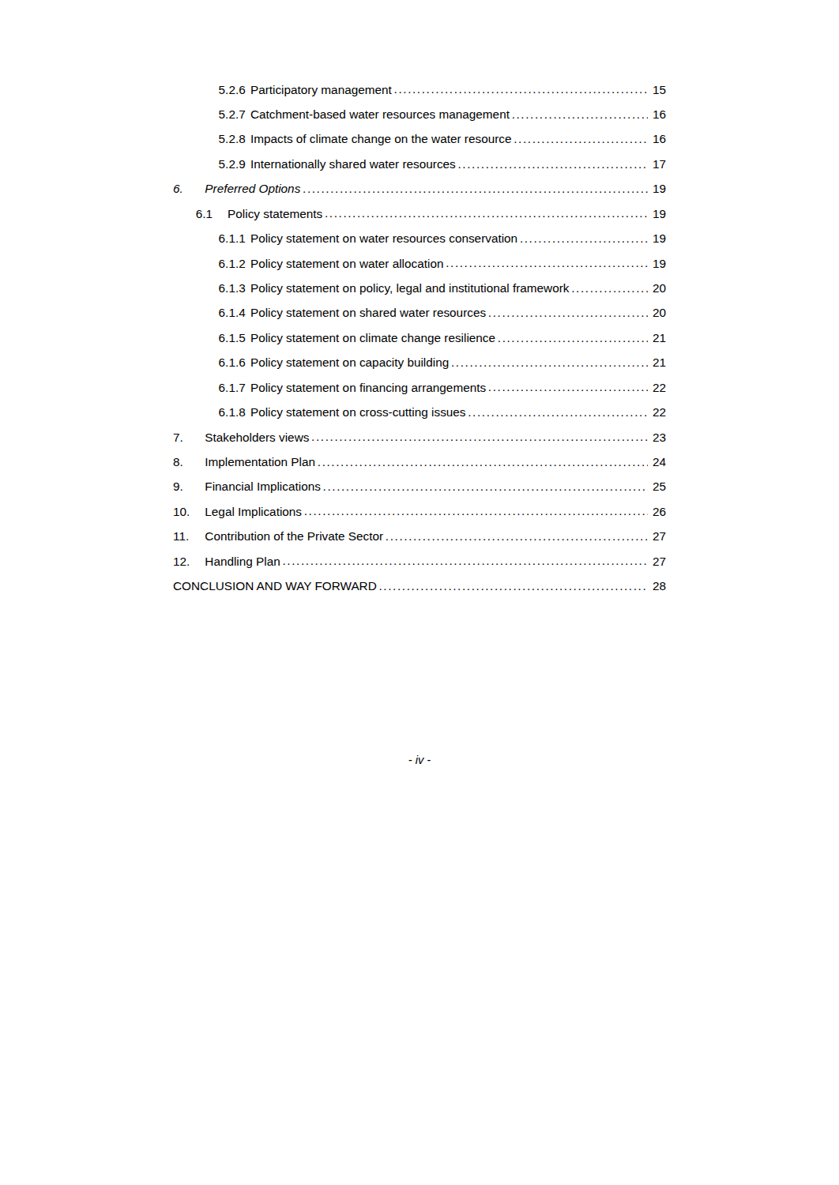5.2.6 Participatory management ................................................................................................................. 15
5.2.7 Catchment-based water resources management ................................................................... 16
5.2.8 Impacts of climate change on the water resource .................................................................. 16
5.2.9 Internationally shared water resources ................................................................................. 17
6. Preferred Options ................................................................................................................. 19
6.1 Policy statements ......................................................................................................... 19
6.1.1 Policy statement on water resources conservation ........................................................... 19
6.1.2 Policy statement on water allocation .................................................................................. 19
6.1.3 Policy statement on policy, legal and institutional framework .......................................... 20
6.1.4 Policy statement on shared water resources ..................................................................... 20
6.1.5 Policy statement on climate change resilience .................................................................... 21
6.1.6 Policy statement on capacity building ................................................................................ 21
6.1.7 Policy statement on financing arrangements ..................................................................... 22
6.1.8 Policy statement on cross-cutting issues ............................................................................ 22
7. Stakeholders views ..................................................................................................................... 23
8. Implementation Plan .................................................................................................................. 24
9. Financial Implications ................................................................................................................. 25
10. Legal Implications ................................................................................................................. 26
11. Contribution of the Private Sector ......................................................................................... 27
12. Handling Plan ............................................................................................................. 27
CONCLUSION AND WAY FORWARD ..................................................................................................... 28
- iv -